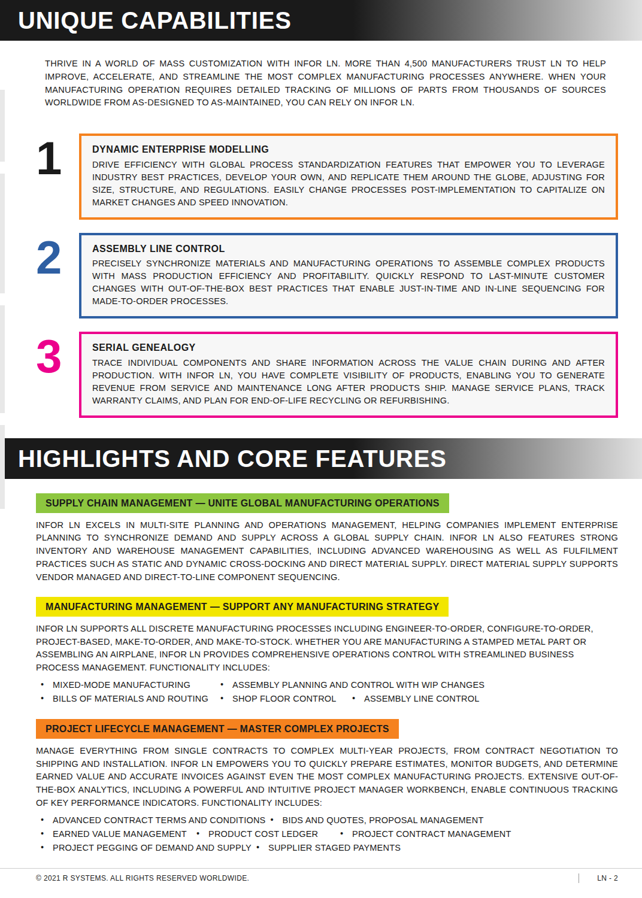Unique Capabilities
Thrive in a world of mass customization with Infor LN. More than 4,500 manufacturers trust LN to help improve, accelerate, and streamline the most complex manufacturing processes anywhere. When your manufacturing operation requires detailed tracking of millions of parts from thousands of sources worldwide from as-designed to as-maintained, you can rely on Infor LN.
1
Dynamic Enterprise Modelling
Drive efficiency with global process standardization features that empower you to leverage industry best practices, develop your own, and replicate them around the globe, adjusting for size, structure, and regulations. Easily change processes post-implementation to capitalize on market changes and speed innovation.
2
Assembly Line Control
Precisely synchronize materials and manufacturing operations to assemble complex products with mass production efficiency and profitability. Quickly respond to last-minute customer changes with out-of-the-box best practices that enable just-in-time and in-line sequencing for made-to-order processes.
3
Serial Genealogy
Trace individual components and share information across the value chain during and after production. With Infor LN, you have complete visibility of products, enabling you to generate revenue from service and maintenance long after products ship. Manage service plans, track warranty claims, and plan for end-of-life recycling or refurbishing.
Highlights and Core Features
Supply Chain Management — Unite Global Manufacturing Operations
Infor LN excels in multi-site planning and operations management, helping companies implement enterprise planning to synchronize demand and supply across a global supply chain. Infor LN also features strong inventory and warehouse management capabilities, including advanced warehousing as well as fulfilment practices such as static and dynamic cross-docking and direct material supply. Direct material supply supports vendor managed and direct-to-line component sequencing.
Manufacturing Management — Support Any Manufacturing Strategy
Infor LN supports all discrete manufacturing processes including engineer-to-order, configure-to-order, project-based, make-to-order, and make-to-stock. Whether you are manufacturing a stamped metal part or assembling an airplane, Infor LN provides comprehensive operations control with streamlined business process management. Functionality includes:
Mixed-mode manufacturing Assembly planning and control with WIP changes
Bills of materials and routing Shop floor control Assembly line control
Project Lifecycle Management — Master Complex Projects
Manage everything from single contracts to complex multi-year projects, from contract negotiation to shipping and installation. Infor LN empowers you to quickly prepare estimates, monitor budgets, and determine earned value and accurate invoices against even the most complex manufacturing projects. Extensive out-of-the-box analytics, including a powerful and intuitive project manager workbench, enable continuous tracking of key performance indicators. Functionality includes:
Advanced contract terms and conditions Bids and quotes, proposal management
Earned value management Product cost ledger Project contract management
Project pegging of demand and supply Supplier staged payments
© 2021 R Systems. All rights reserved worldwide.
LN - 2